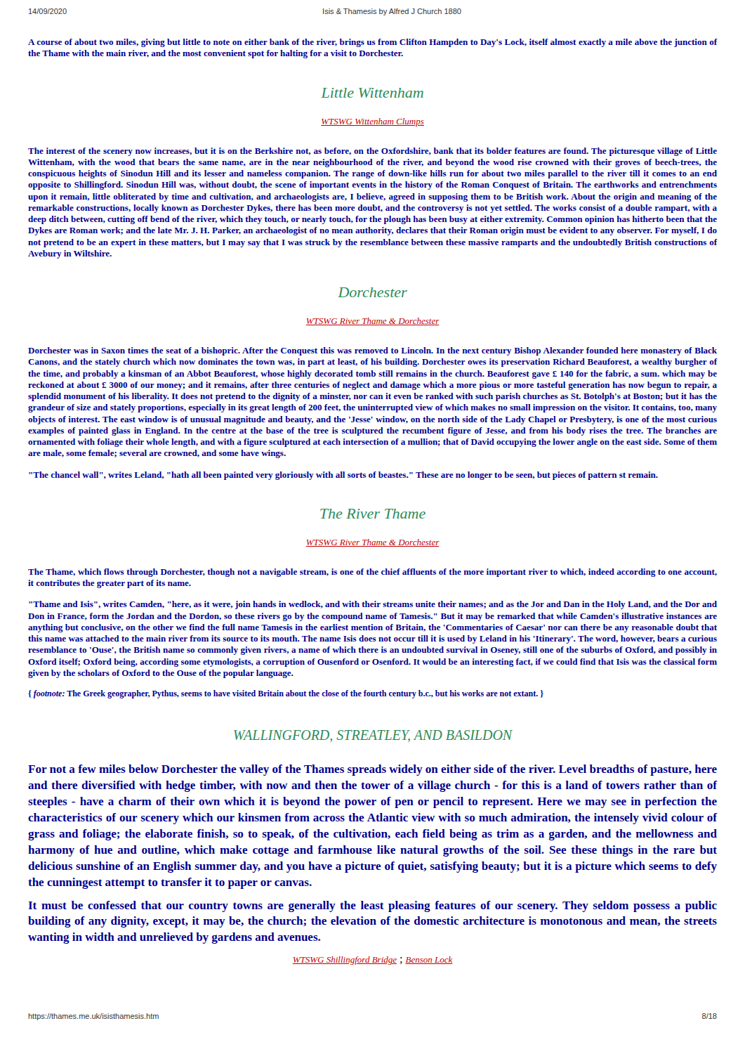14/09/2020
Isis & Thamesis by Alfred J Church 1880
A course of about two miles, giving but little to note on either bank of the river, brings us from Clifton Hampden to Day's Lock, itself almost exactly a mile above the junction of the Thame with the main river, and the most convenient spot for halting for a visit to Dorchester.
Little Wittenham
WTSWG Wittenham Clumps
The interest of the scenery now increases, but it is on the Berkshire not, as before, on the Oxfordshire, bank that its bolder features are found. The picturesque village of Little Wittenham, with the wood that bears the same name, are in the near neighbourhood of the river, and beyond the wood rise crowned with their groves of beech-trees, the conspicuous heights of Sinodun Hill and its lesser and nameless companion. The range of down-like hills run for about two miles parallel to the river till it comes to an end opposite to Shillingford. Sinodun Hill was, without doubt, the scene of important events in the history of the Roman Conquest of Britain. The earthworks and entrenchments upon it remain, little obliterated by time and cultivation, and archaeologists are, I believe, agreed in supposing them to be British work. About the origin and meaning of the remarkable constructions, locally known as Dorchester Dykes, there has been more doubt, and the controversy is not yet settled. The works consist of a double rampart, with a deep ditch between, cutting off bend of the river, which they touch, or nearly touch, for the plough has been busy at either extremity. Common opinion has hitherto been that the Dykes are Roman work; and the late Mr. J. H. Parker, an archaeologist of no mean authority, declares that their Roman origin must be evident to any observer. For myself, I do not pretend to be an expert in these matters, but I may say that I was struck by the resemblance between these massive ramparts and the undoubtedly British constructions of Avebury in Wiltshire.
Dorchester
WTSWG River Thame & Dorchester
Dorchester was in Saxon times the seat of a bishopric. After the Conquest this was removed to Lincoln. In the next century Bishop Alexander founded here monastery of Black Canons, and the stately church which now dominates the town was, in part at least, of his building. Dorchester owes its preservation Richard Beauforest, a wealthy burgher of the time, and probably a kinsman of an Abbot Beauforest, whose highly decorated tomb still remains in the church. Beauforest gave £ 140 for the fabric, a sum. which may be reckoned at about £ 3000 of our money; and it remains, after three centuries of neglect and damage which a more pious or more tasteful generation has now begun to repair, a splendid monument of his liberality. It does not pretend to the dignity of a minster, nor can it even be ranked with such parish churches as St. Botolph's at Boston; but it has the grandeur of size and stately proportions, especially in its great length of 200 feet, the uninterrupted view of which makes no small impression on the visitor. It contains, too, many objects of interest. The east window is of unusual magnitude and beauty, and the 'Jesse' window, on the north side of the Lady Chapel or Presbytery, is one of the most curious examples of painted glass in England. In the centre at the base of the tree is sculptured the recumbent figure of Jesse, and from his body rises the tree. The branches are ornamented with foliage their whole length, and with a figure sculptured at each intersection of a mullion; that of David occupying the lower angle on the east side. Some of them are male, some female; several are crowned, and some have wings.
"The chancel wall", writes Leland, "hath all been painted very gloriously with all sorts of beastes." These are no longer to be seen, but pieces of pattern st remain.
The River Thame
WTSWG River Thame & Dorchester
The Thame, which flows through Dorchester, though not a navigable stream, is one of the chief affluents of the more important river to which, indeed according to one account, it contributes the greater part of its name.
"Thame and Isis", writes Camden, "here, as it were, join hands in wedlock, and with their streams unite their names; and as the Jor and Dan in the Holy Land, and the Dor and Don in France, form the Jordan and the Dordon, so these rivers go by the compound name of Tamesis." But it may be remarked that while Camden's illustrative instances are anything but conclusive, on the other we find the full name Tamesis in the earliest mention of Britain, the 'Commentaries of Caesar' nor can there be any reasonable doubt that this name was attached to the main river from its source to its mouth. The name Isis does not occur till it is used by Leland in his 'Itinerary'. The word, however, bears a curious resemblance to 'Ouse', the British name so commonly given rivers, a name of which there is an undoubted survival in Oseney, still one of the suburbs of Oxford, and possibly in Oxford itself; Oxford being, according some etymologists, a corruption of Ousenford or Osenford. It would be an interesting fact, if we could find that Isis was the classical form given by the scholars of Oxford to the Ouse of the popular language.
{ footnote: The Greek geographer, Pythus, seems to have visited Britain about the close of the fourth century b.c., but his works are not extant. }
WALLINGFORD, STREATLEY, AND BASILDON
For not a few miles below Dorchester the valley of the Thames spreads widely on either side of the river. Level breadths of pasture, here and there diversified with hedge timber, with now and then the tower of a village church - for this is a land of towers rather than of steeples - have a charm of their own which it is beyond the power of pen or pencil to represent. Here we may see in perfection the characteristics of our scenery which our kinsmen from across the Atlantic view with so much admiration, the intensely vivid colour of grass and foliage; the elaborate finish, so to speak, of the cultivation, each field being as trim as a garden, and the mellowness and harmony of hue and outline, which make cottage and farmhouse like natural growths of the soil. See these things in the rare but delicious sunshine of an English summer day, and you have a picture of quiet, satisfying beauty; but it is a picture which seems to defy the cunningest attempt to transfer it to paper or canvas.
It must be confessed that our country towns are generally the least pleasing features of our scenery. They seldom possess a public building of any dignity, except, it may be, the church; the elevation of the domestic architecture is monotonous and mean, the streets wanting in width and unrelieved by gardens and avenues.
WTSWG Shillingford Bridge ; Benson Lock
https://thames.me.uk/isisthamesis.htm
8/18